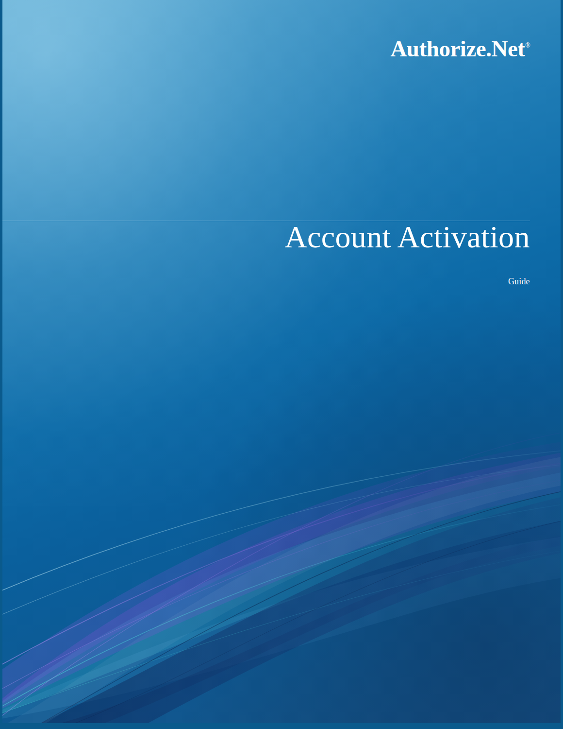Authorize.Net®
Account Activation
Guide